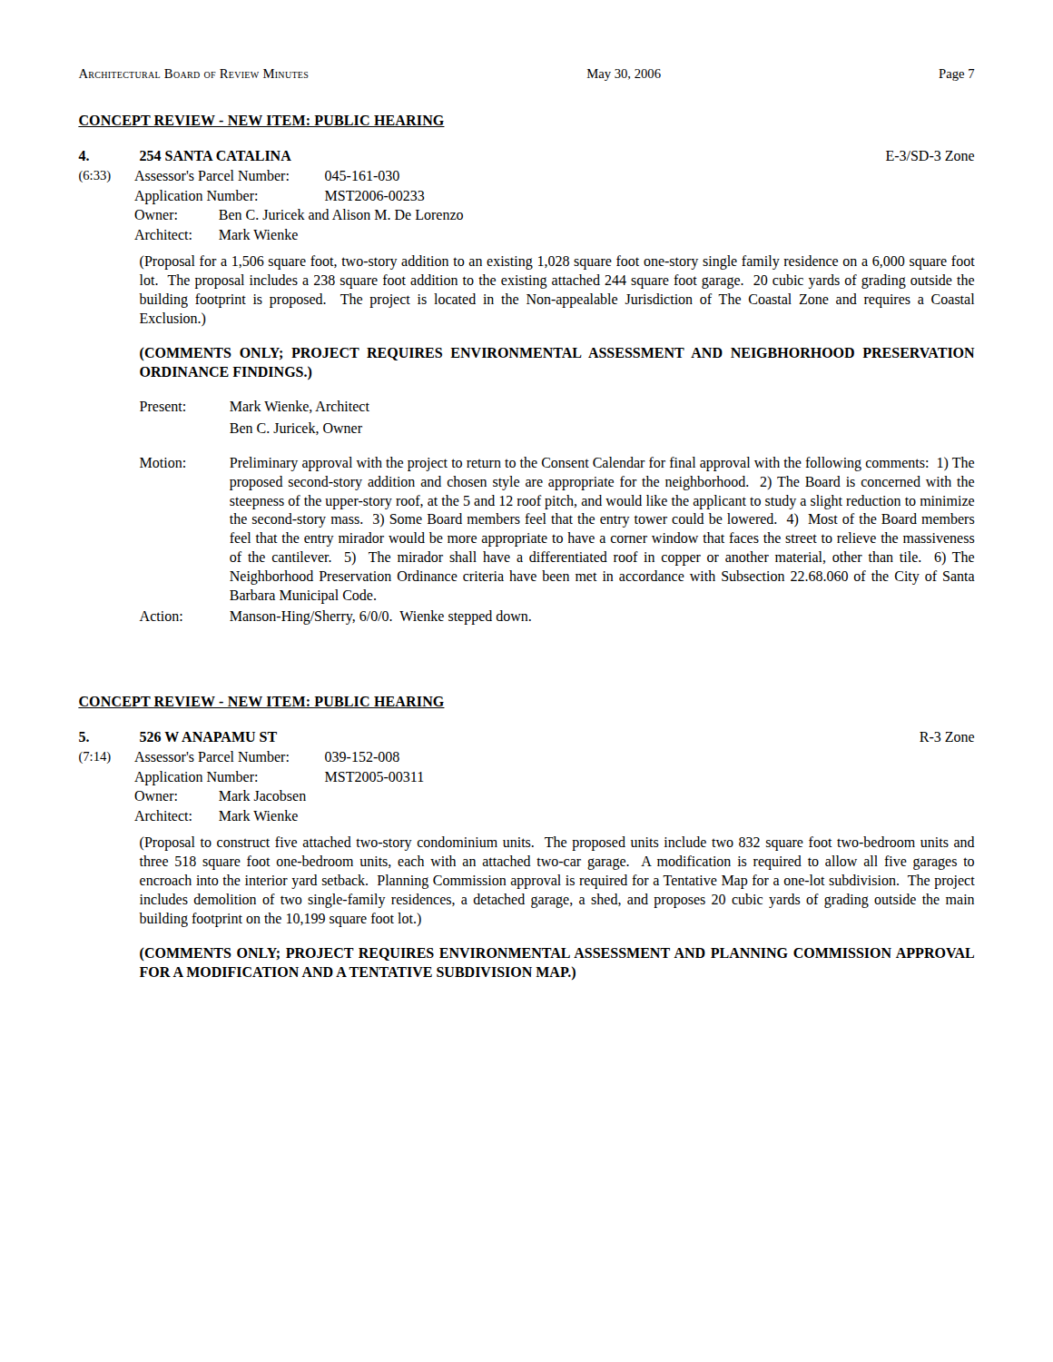Architectural Board of Review Minutes May 30, 2006 Page 7
CONCEPT REVIEW - NEW ITEM: PUBLIC HEARING
4. 254 SANTA CATALINA E-3/SD-3 Zone
(6:33)
Assessor's Parcel Number: 045-161-030
Application Number: MST2006-00233
Owner: Ben C. Juricek and Alison M. De Lorenzo
Architect: Mark Wienke
(Proposal for a 1,506 square foot, two-story addition to an existing 1,028 square foot one-story single family residence on a 6,000 square foot lot. The proposal includes a 238 square foot addition to the existing attached 244 square foot garage. 20 cubic yards of grading outside the building footprint is proposed. The project is located in the Non-appealable Jurisdiction of The Coastal Zone and requires a Coastal Exclusion.)
(COMMENTS ONLY; PROJECT REQUIRES ENVIRONMENTAL ASSESSMENT AND NEIGBHORHOOD PRESERVATION ORDINANCE FINDINGS.)
Present: Mark Wienke, Architect
Ben C. Juricek, Owner
Motion: Preliminary approval with the project to return to the Consent Calendar for final approval with the following comments: 1) The proposed second-story addition and chosen style are appropriate for the neighborhood. 2) The Board is concerned with the steepness of the upper-story roof, at the 5 and 12 roof pitch, and would like the applicant to study a slight reduction to minimize the second-story mass. 3) Some Board members feel that the entry tower could be lowered. 4) Most of the Board members feel that the entry mirador would be more appropriate to have a corner window that faces the street to relieve the massiveness of the cantilever. 5) The mirador shall have a differentiated roof in copper or another material, other than tile. 6) The Neighborhood Preservation Ordinance criteria have been met in accordance with Subsection 22.68.060 of the City of Santa Barbara Municipal Code.
Action: Manson-Hing/Sherry, 6/0/0. Wienke stepped down.
CONCEPT REVIEW - NEW ITEM: PUBLIC HEARING
5. 526 W ANAPAMU ST R-3 Zone
(7:14)
Assessor's Parcel Number: 039-152-008
Application Number: MST2005-00311
Owner: Mark Jacobsen
Architect: Mark Wienke
(Proposal to construct five attached two-story condominium units. The proposed units include two 832 square foot two-bedroom units and three 518 square foot one-bedroom units, each with an attached two-car garage. A modification is required to allow all five garages to encroach into the interior yard setback. Planning Commission approval is required for a Tentative Map for a one-lot subdivision. The project includes demolition of two single-family residences, a detached garage, a shed, and proposes 20 cubic yards of grading outside the main building footprint on the 10,199 square foot lot.)
(COMMENTS ONLY; PROJECT REQUIRES ENVIRONMENTAL ASSESSMENT AND PLANNING COMMISSION APPROVAL FOR A MODIFICATION AND A TENTATIVE SUBDIVISION MAP.)